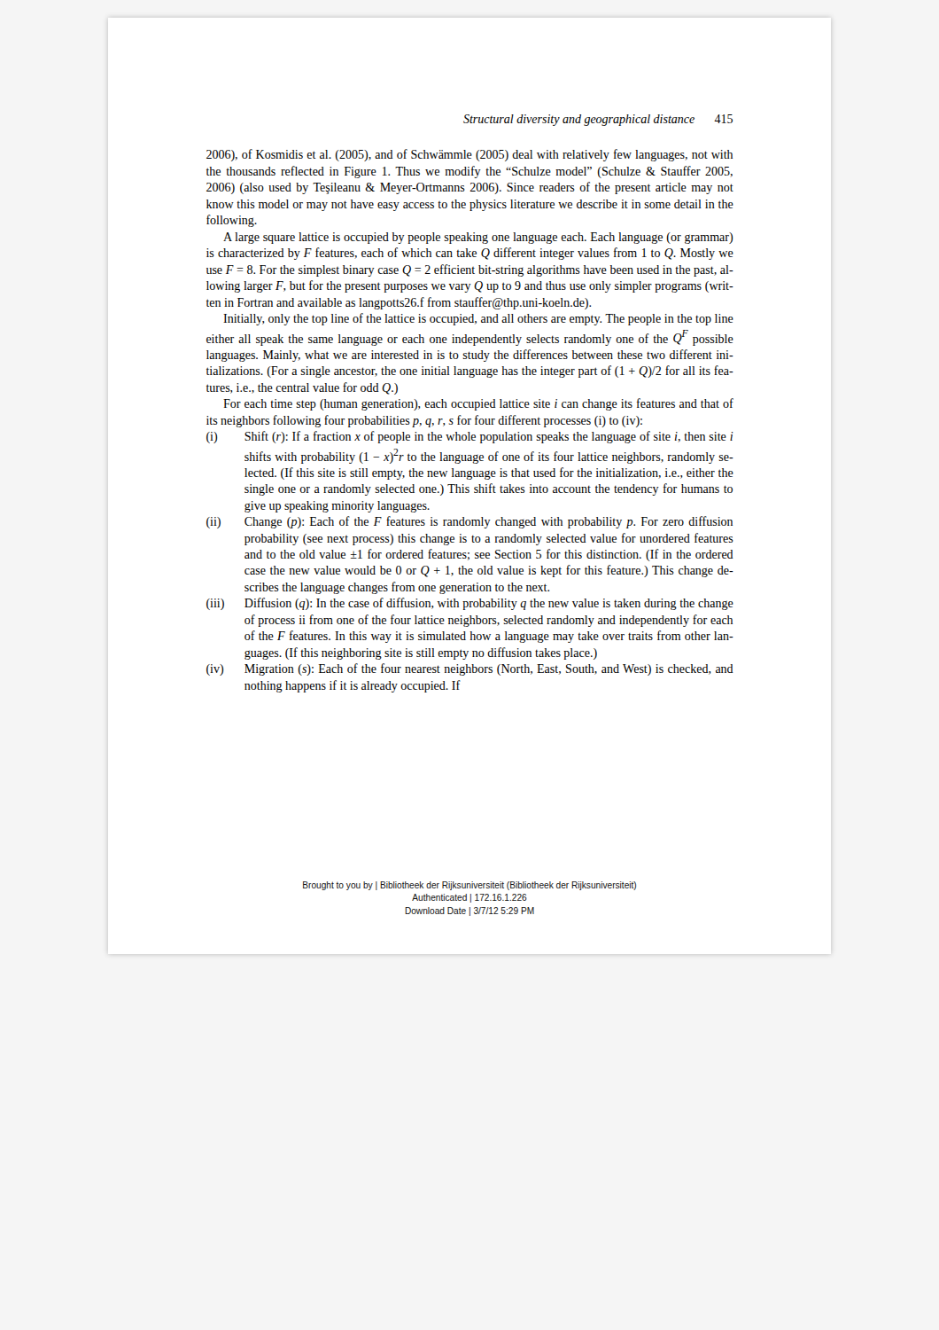Structural diversity and geographical distance 415
2006), of Kosmidis et al. (2005), and of Schwämmle (2005) deal with relatively few languages, not with the thousands reflected in Figure 1. Thus we modify the “Schulze model” (Schulze & Stauffer 2005, 2006) (also used by Teşileanu & Meyer-Ortmanns 2006). Since readers of the present article may not know this model or may not have easy access to the physics literature we describe it in some detail in the following.
A large square lattice is occupied by people speaking one language each. Each language (or grammar) is characterized by F features, each of which can take Q different integer values from 1 to Q. Mostly we use F = 8. For the simplest binary case Q = 2 efficient bit-string algorithms have been used in the past, allowing larger F, but for the present purposes we vary Q up to 9 and thus use only simpler programs (written in Fortran and available as langpotts26.f from stauffer@thp.uni-koeln.de).
Initially, only the top line of the lattice is occupied, and all others are empty. The people in the top line either all speak the same language or each one independently selects randomly one of the QF possible languages. Mainly, what we are interested in is to study the differences between these two different initializations. (For a single ancestor, the one initial language has the integer part of (1 + Q)/2 for all its features, i.e., the central value for odd Q.)
For each time step (human generation), each occupied lattice site i can change its features and that of its neighbors following four probabilities p, q, r, s for four different processes (i) to (iv):
Shift (r): If a fraction x of people in the whole population speaks the language of site i, then site i shifts with probability (1 − x)2r to the language of one of its four lattice neighbors, randomly selected. (If this site is still empty, the new language is that used for the initialization, i.e., either the single one or a randomly selected one.) This shift takes into account the tendency for humans to give up speaking minority languages.
Change (p): Each of the F features is randomly changed with probability p. For zero diffusion probability (see next process) this change is to a randomly selected value for unordered features and to the old value ±1 for ordered features; see Section 5 for this distinction. (If in the ordered case the new value would be 0 or Q + 1, the old value is kept for this feature.) This change describes the language changes from one generation to the next.
Diffusion (q): In the case of diffusion, with probability q the new value is taken during the change of process ii from one of the four lattice neighbors, selected randomly and independently for each of the F features. In this way it is simulated how a language may take over traits from other languages. (If this neighboring site is still empty no diffusion takes place.)
Migration (s): Each of the four nearest neighbors (North, East, South, and West) is checked, and nothing happens if it is already occupied. If
Brought to you by | Bibliotheek der Rijksuniversiteit (Bibliotheek der Rijksuniversiteit)
Authenticated | 172.16.1.226
Download Date | 3/7/12 5:29 PM